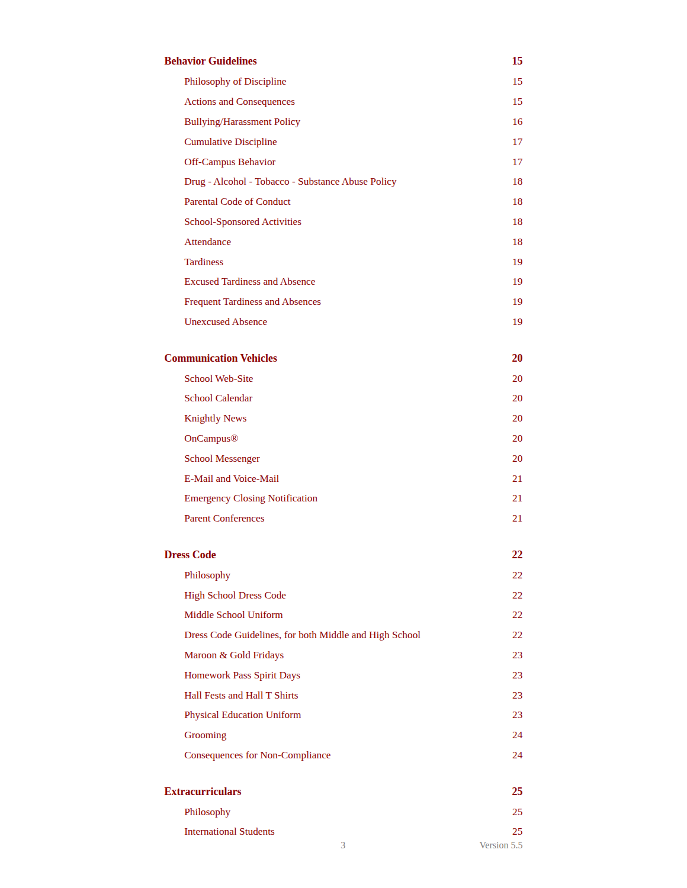| Behavior Guidelines | 15 |
| Philosophy of Discipline | 15 |
| Actions and Consequences | 15 |
| Bullying/Harassment Policy | 16 |
| Cumulative Discipline | 17 |
| Off-Campus Behavior | 17 |
| Drug - Alcohol - Tobacco - Substance Abuse Policy | 18 |
| Parental Code of Conduct | 18 |
| School-Sponsored Activities | 18 |
| Attendance | 18 |
| Tardiness | 19 |
| Excused Tardiness and Absence | 19 |
| Frequent Tardiness and Absences | 19 |
| Unexcused Absence | 19 |
| Communication Vehicles | 20 |
| School Web-Site | 20 |
| School Calendar | 20 |
| Knightly News | 20 |
| OnCampus® | 20 |
| School Messenger | 20 |
| E-Mail and Voice-Mail | 21 |
| Emergency Closing Notification | 21 |
| Parent Conferences | 21 |
| Dress Code | 22 |
| Philosophy | 22 |
| High School Dress Code | 22 |
| Middle School Uniform | 22 |
| Dress Code Guidelines, for both Middle and High School | 22 |
| Maroon & Gold Fridays | 23 |
| Homework Pass Spirit Days | 23 |
| Hall Fests and Hall T Shirts | 23 |
| Physical Education Uniform | 23 |
| Grooming | 24 |
| Consequences for Non-Compliance | 24 |
| Extracurriculars | 25 |
| Philosophy | 25 |
| International Students | 25 |
3 Version 5.5